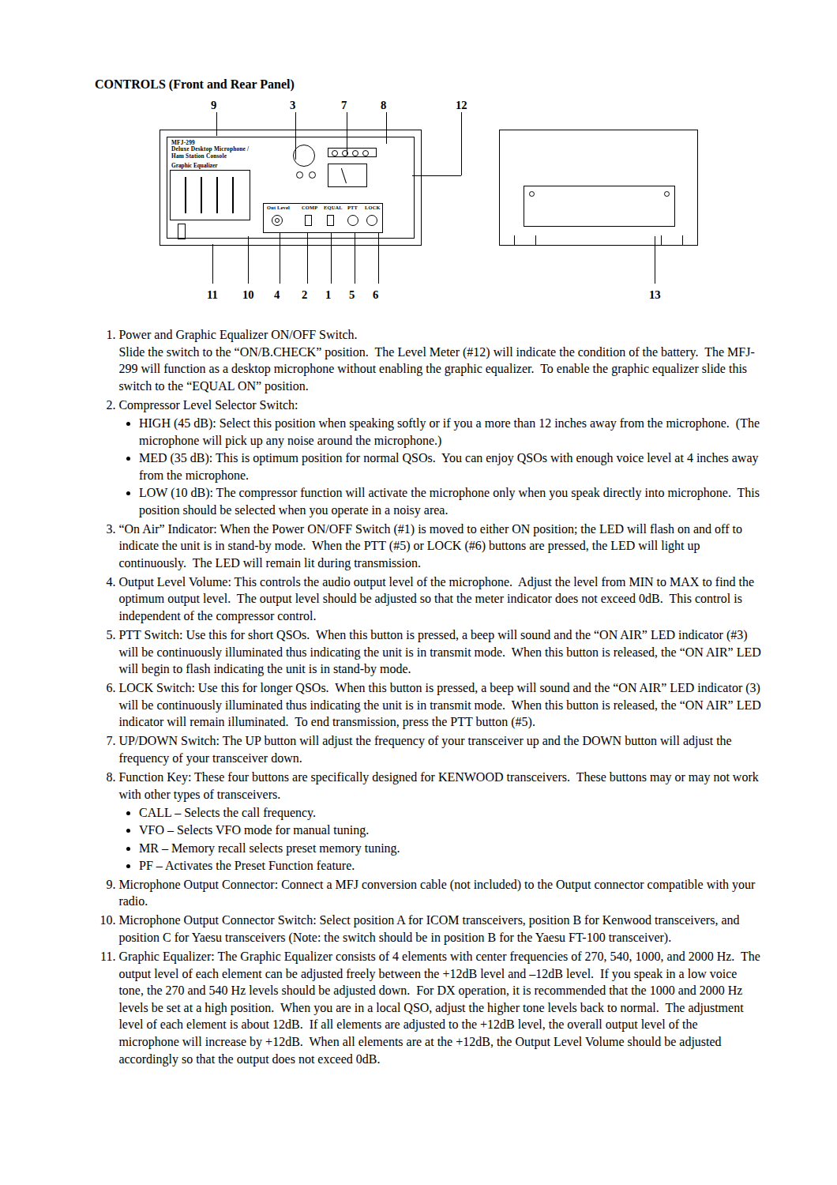CONTROLS (Front and Rear Panel)
9
3
7
8
12
MFJ-299
Deluxe Desktop Microphone /
Ham Station Console
Graphic Equalizer
Out Level COMP EQUAL PTT LOCK
11
10
4
2
1
5
6
13
Power and Graphic Equalizer ON/OFF Switch.
Slide the switch to the “ON/B.CHECK” position. The Level Meter (#12) will indicate the condition of the battery. The MFJ-299 will function as a desktop microphone without enabling the graphic equalizer. To enable the graphic equalizer slide this switch to the “EQUAL ON” position.
Compressor Level Selector Switch:
HIGH (45 dB): Select this position when speaking softly or if you a more than 12 inches away from the microphone. (The microphone will pick up any noise around the microphone.)
MED (35 dB): This is optimum position for normal QSOs. You can enjoy QSOs with enough voice level at 4 inches away from the microphone.
LOW (10 dB): The compressor function will activate the microphone only when you speak directly into microphone. This position should be selected when you operate in a noisy area.
“On Air” Indicator: When the Power ON/OFF Switch (#1) is moved to either ON position; the LED will flash on and off to indicate the unit is in stand-by mode. When the PTT (#5) or LOCK (#6) buttons are pressed, the LED will light up continuously. The LED will remain lit during transmission.
Output Level Volume: This controls the audio output level of the microphone. Adjust the level from MIN to MAX to find the optimum output level. The output level should be adjusted so that the meter indicator does not exceed 0dB. This control is independent of the compressor control.
PTT Switch: Use this for short QSOs. When this button is pressed, a beep will sound and the “ON AIR” LED indicator (#3) will be continuously illuminated thus indicating the unit is in transmit mode. When this button is released, the “ON AIR” LED will begin to flash indicating the unit is in stand-by mode.
LOCK Switch: Use this for longer QSOs. When this button is pressed, a beep will sound and the “ON AIR” LED indicator (3) will be continuously illuminated thus indicating the unit is in transmit mode. When this button is released, the “ON AIR” LED indicator will remain illuminated. To end transmission, press the PTT button (#5).
UP/DOWN Switch: The UP button will adjust the frequency of your transceiver up and the DOWN button will adjust the frequency of your transceiver down.
Function Key: These four buttons are specifically designed for KENWOOD transceivers. These buttons may or may not work with other types of transceivers.
CALL – Selects the call frequency.
VFO – Selects VFO mode for manual tuning.
MR – Memory recall selects preset memory tuning.
PF – Activates the Preset Function feature.
Microphone Output Connector: Connect a MFJ conversion cable (not included) to the Output connector compatible with your radio.
Microphone Output Connector Switch: Select position A for ICOM transceivers, position B for Kenwood transceivers, and position C for Yaesu transceivers (Note: the switch should be in position B for the Yaesu FT-100 transceiver).
Graphic Equalizer: The Graphic Equalizer consists of 4 elements with center frequencies of 270, 540, 1000, and 2000 Hz. The output level of each element can be adjusted freely between the +12dB level and –12dB level. If you speak in a low voice tone, the 270 and 540 Hz levels should be adjusted down. For DX operation, it is recommended that the 1000 and 2000 Hz levels be set at a high position. When you are in a local QSO, adjust the higher tone levels back to normal. The adjustment level of each element is about 12dB. If all elements are adjusted to the +12dB level, the overall output level of the microphone will increase by +12dB. When all elements are at the +12dB, the Output Level Volume should be adjusted accordingly so that the output does not exceed 0dB.